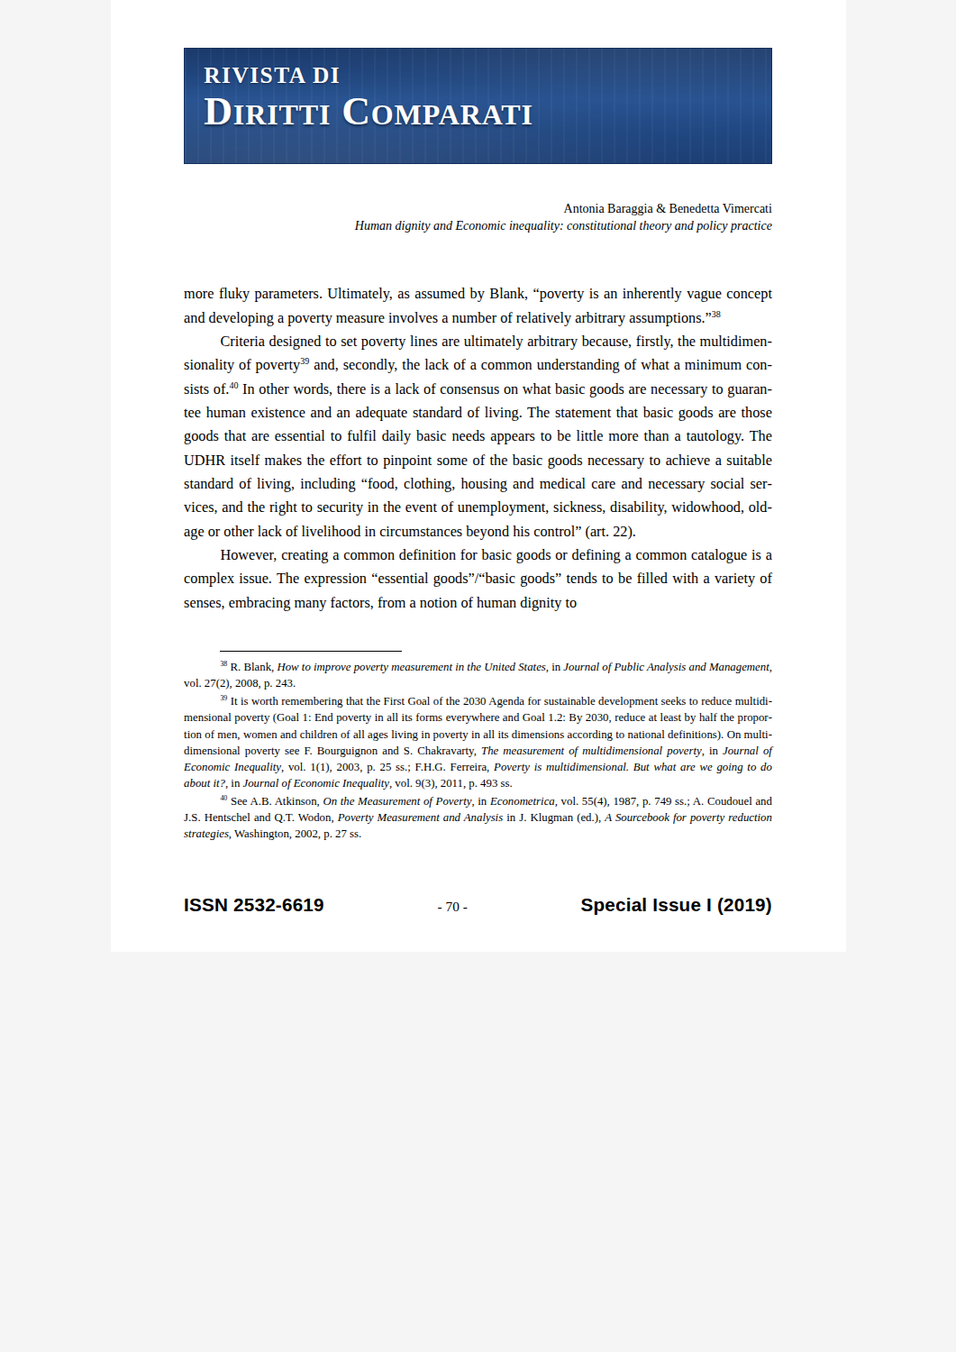RIVISTA DI
DIRITTI COMPARATI
Antonia Baraggia & Benedetta Vimercati
Human dignity and Economic inequality: constitutional theory and policy practice
more fluky parameters. Ultimately, as assumed by Blank, “poverty is an inherently vague concept and developing a poverty measure involves a number of relatively arbitrary assumptions.”38
Criteria designed to set poverty lines are ultimately arbitrary because, firstly, the multidimensionality of poverty39 and, secondly, the lack of a common understanding of what a minimum consists of.40 In other words, there is a lack of consensus on what basic goods are necessary to guarantee human existence and an adequate standard of living. The statement that basic goods are those goods that are essential to fulfil daily basic needs appears to be little more than a tautology. The UDHR itself makes the effort to pinpoint some of the basic goods necessary to achieve a suitable standard of living, including “food, clothing, housing and medical care and necessary social services, and the right to security in the event of unemployment, sickness, disability, widowhood, old-age or other lack of livelihood in circumstances beyond his control” (art. 22).
However, creating a common definition for basic goods or defining a common catalogue is a complex issue. The expression “essential goods”/“basic goods” tends to be filled with a variety of senses, embracing many factors, from a notion of human dignity to
38 R. Blank, How to improve poverty measurement in the United States, in Journal of Public Analysis and Management, vol. 27(2), 2008, p. 243.
39 It is worth remembering that the First Goal of the 2030 Agenda for sustainable development seeks to reduce multidimensional poverty (Goal 1: End poverty in all its forms everywhere and Goal 1.2: By 2030, reduce at least by half the proportion of men, women and children of all ages living in poverty in all its dimensions according to national definitions). On multidimensional poverty see F. Bourguignon and S. Chakravarty, The measurement of multidimensional poverty, in Journal of Economic Inequality, vol. 1(1), 2003, p. 25 ss.; F.H.G. Ferreira, Poverty is multidimensional. But what are we going to do about it?, in Journal of Economic Inequality, vol. 9(3), 2011, p. 493 ss.
40 See A.B. Atkinson, On the Measurement of Poverty, in Econometrica, vol. 55(4), 1987, p. 749 ss.; A. Coudouel and J.S. Hentschel and Q.T. Wodon, Poverty Measurement and Analysis in J. Klugman (ed.), A Sourcebook for poverty reduction strategies, Washington, 2002, p. 27 ss.
ISSN 2532-6619
- 70 -
Special Issue I (2019)